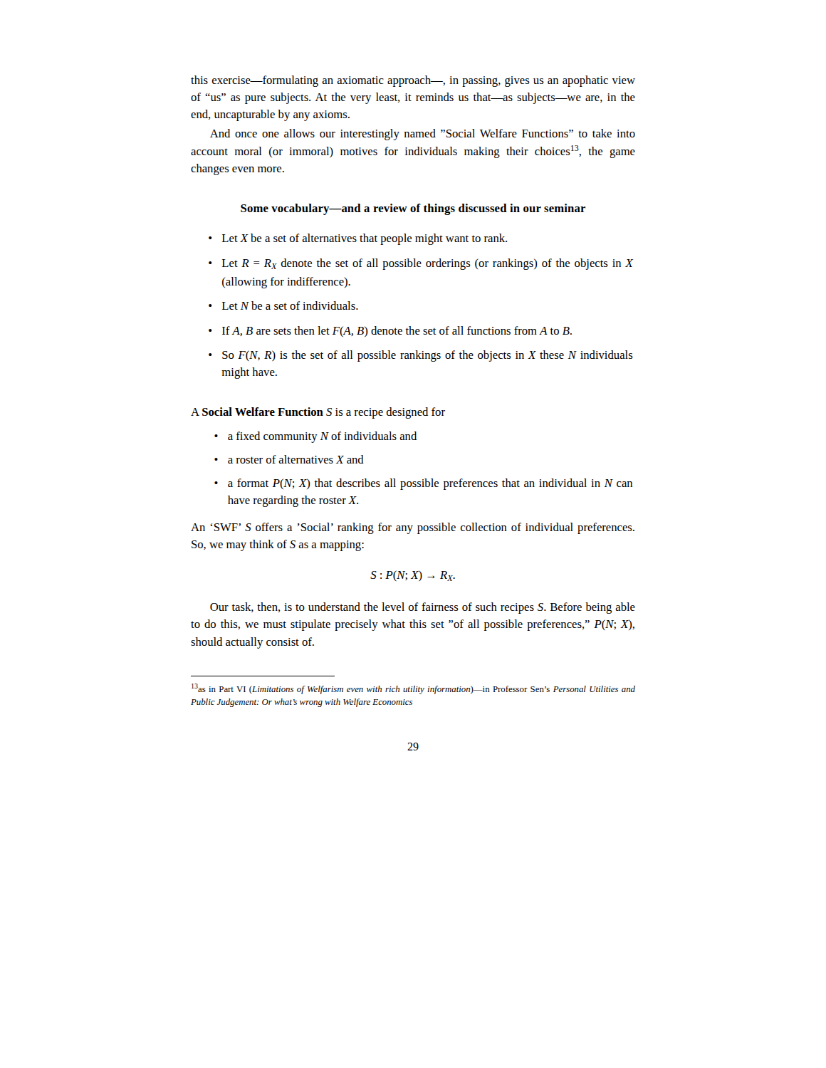this exercise—formulating an axiomatic approach—, in passing, gives us an apophatic view of “us” as pure subjects. At the very least, it reminds us that—as subjects—we are, in the end, uncapturable by any axioms.
And once one allows our interestingly named ”Social Welfare Functions” to take into account moral (or immoral) motives for individuals making their choices13, the game changes even more.
Some vocabulary—and a review of things discussed in our seminar
Let X be a set of alternatives that people might want to rank.
Let R = RX denote the set of all possible orderings (or rankings) of the objects in X (allowing for indifference).
Let N be a set of individuals.
If A, B are sets then let F(A, B) denote the set of all functions from A to B.
So F(N, R) is the set of all possible rankings of the objects in X these N individuals might have.
A Social Welfare Function S is a recipe designed for
a fixed community N of individuals and
a roster of alternatives X and
a format P(N; X) that describes all possible preferences that an individual in N can have regarding the roster X.
An ‘SWF’ S offers a ’Social’ ranking for any possible collection of individual preferences. So, we may think of S as a mapping:
S : P(N; X) → RX.
Our task, then, is to understand the level of fairness of such recipes S. Before being able to do this, we must stipulate precisely what this set ”of all possible preferences,” P(N; X), should actually consist of.
13as in Part VI (Limitations of Welfarism even with rich utility information)—in Professor Sen’s Personal Utilities and Public Judgement: Or what’s wrong with Welfare Economics
29